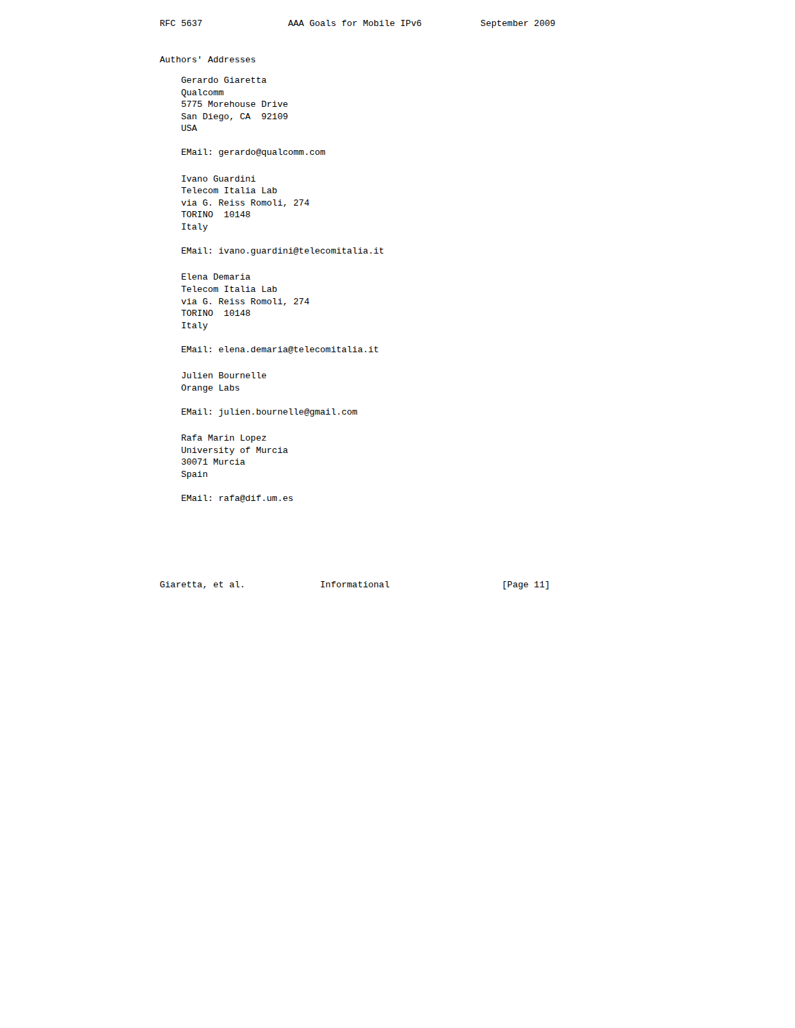RFC 5637 AAA Goals for Mobile IPv6 September 2009
Authors' Addresses
Gerardo Giaretta Qualcomm 5775 Morehouse Drive San Diego, CA 92109 USA EMail: gerardo@qualcomm.com Ivano Guardini Telecom Italia Lab via G. Reiss Romoli, 274 TORINO 10148 Italy EMail: ivano.guardini@telecomitalia.it Elena Demaria Telecom Italia Lab via G. Reiss Romoli, 274 TORINO 10148 Italy EMail: elena.demaria@telecomitalia.it Julien Bournelle Orange Labs EMail: julien.bournelle@gmail.com Rafa Marin Lopez University of Murcia 30071 Murcia Spain EMail: rafa@dif.um.es
Giaretta, et al. Informational [Page 11]